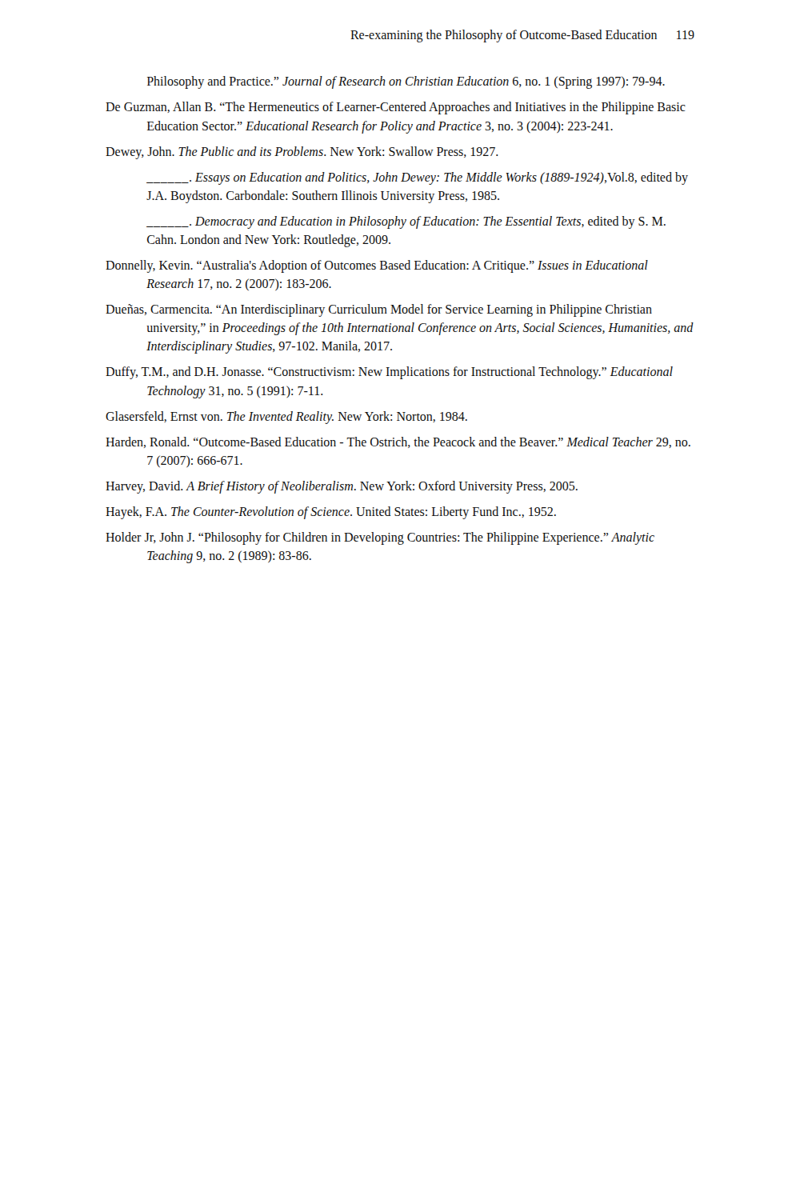Re-examining the Philosophy of Outcome-Based Education 119
Philosophy and Practice.” Journal of Research on Christian Education 6, no. 1 (Spring 1997): 79-94.
De Guzman, Allan B. “The Hermeneutics of Learner-Centered Approaches and Initiatives in the Philippine Basic Education Sector.” Educational Research for Policy and Practice 3, no. 3 (2004): 223-241.
Dewey, John. The Public and its Problems. New York: Swallow Press, 1927.
______. Essays on Education and Politics, John Dewey: The Middle Works (1889-1924),Vol.8, edited by J.A. Boydston. Carbondale: Southern Illinois University Press, 1985.
______. Democracy and Education in Philosophy of Education: The Essential Texts, edited by S. M. Cahn. London and New York: Routledge, 2009.
Donnelly, Kevin. “Australia's Adoption of Outcomes Based Education: A Critique.” Issues in Educational Research 17, no. 2 (2007): 183-206.
Dueñas, Carmencita. “An Interdisciplinary Curriculum Model for Service Learning in Philippine Christian university,” in Proceedings of the 10th International Conference on Arts, Social Sciences, Humanities, and Interdisciplinary Studies, 97-102. Manila, 2017.
Duffy, T.M., and D.H. Jonasse. “Constructivism: New Implications for Instructional Technology.” Educational Technology 31, no. 5 (1991): 7-11.
Glasersfeld, Ernst von. The Invented Reality. New York: Norton, 1984.
Harden, Ronald. “Outcome-Based Education - The Ostrich, the Peacock and the Beaver.” Medical Teacher 29, no. 7 (2007): 666-671.
Harvey, David. A Brief History of Neoliberalism. New York: Oxford University Press, 2005.
Hayek, F.A. The Counter-Revolution of Science. United States: Liberty Fund Inc., 1952.
Holder Jr, John J. “Philosophy for Children in Developing Countries: The Philippine Experience.” Analytic Teaching 9, no. 2 (1989): 83-86.